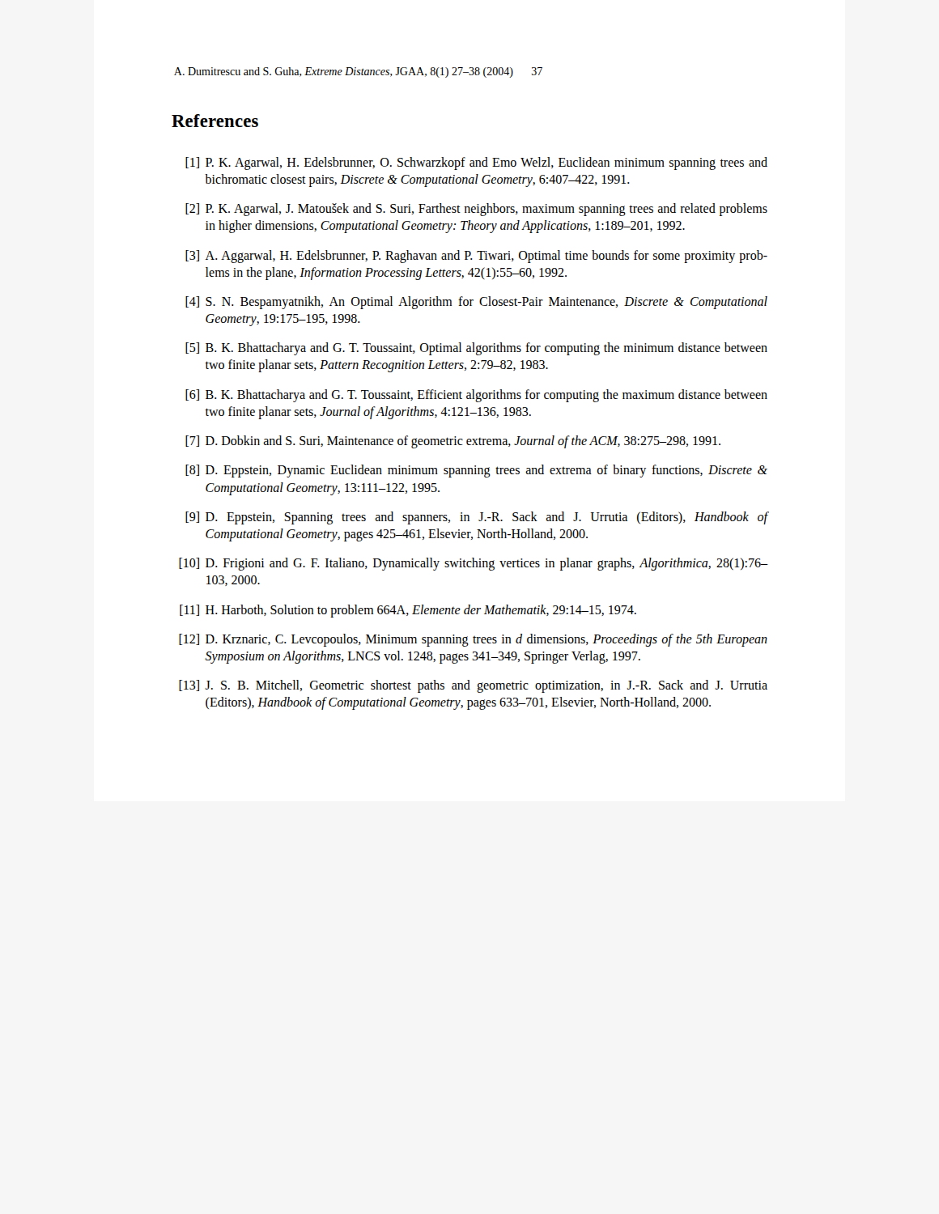A. Dumitrescu and S. Guha, Extreme Distances, JGAA, 8(1) 27–38 (2004)37
References
[1] P. K. Agarwal, H. Edelsbrunner, O. Schwarzkopf and Emo Welzl, Euclidean minimum spanning trees and bichromatic closest pairs, Discrete & Computational Geometry, 6:407–422, 1991.
[2] P. K. Agarwal, J. Matoušek and S. Suri, Farthest neighbors, maximum spanning trees and related problems in higher dimensions, Computational Geometry: Theory and Applications, 1:189–201, 1992.
[3] A. Aggarwal, H. Edelsbrunner, P. Raghavan and P. Tiwari, Optimal time bounds for some proximity problems in the plane, Information Processing Letters, 42(1):55–60, 1992.
[4] S. N. Bespamyatnikh, An Optimal Algorithm for Closest-Pair Maintenance, Discrete & Computational Geometry, 19:175–195, 1998.
[5] B. K. Bhattacharya and G. T. Toussaint, Optimal algorithms for computing the minimum distance between two finite planar sets, Pattern Recognition Letters, 2:79–82, 1983.
[6] B. K. Bhattacharya and G. T. Toussaint, Efficient algorithms for computing the maximum distance between two finite planar sets, Journal of Algorithms, 4:121–136, 1983.
[7] D. Dobkin and S. Suri, Maintenance of geometric extrema, Journal of the ACM, 38:275–298, 1991.
[8] D. Eppstein, Dynamic Euclidean minimum spanning trees and extrema of binary functions, Discrete & Computational Geometry, 13:111–122, 1995.
[9] D. Eppstein, Spanning trees and spanners, in J.-R. Sack and J. Urrutia (Editors), Handbook of Computational Geometry, pages 425–461, Elsevier, North-Holland, 2000.
[10] D. Frigioni and G. F. Italiano, Dynamically switching vertices in planar graphs, Algorithmica, 28(1):76–103, 2000.
[11] H. Harboth, Solution to problem 664A, Elemente der Mathematik, 29:14–15, 1974.
[12] D. Krznaric, C. Levcopoulos, Minimum spanning trees in d dimensions, Proceedings of the 5th European Symposium on Algorithms, LNCS vol. 1248, pages 341–349, Springer Verlag, 1997.
[13] J. S. B. Mitchell, Geometric shortest paths and geometric optimization, in J.-R. Sack and J. Urrutia (Editors), Handbook of Computational Geometry, pages 633–701, Elsevier, North-Holland, 2000.